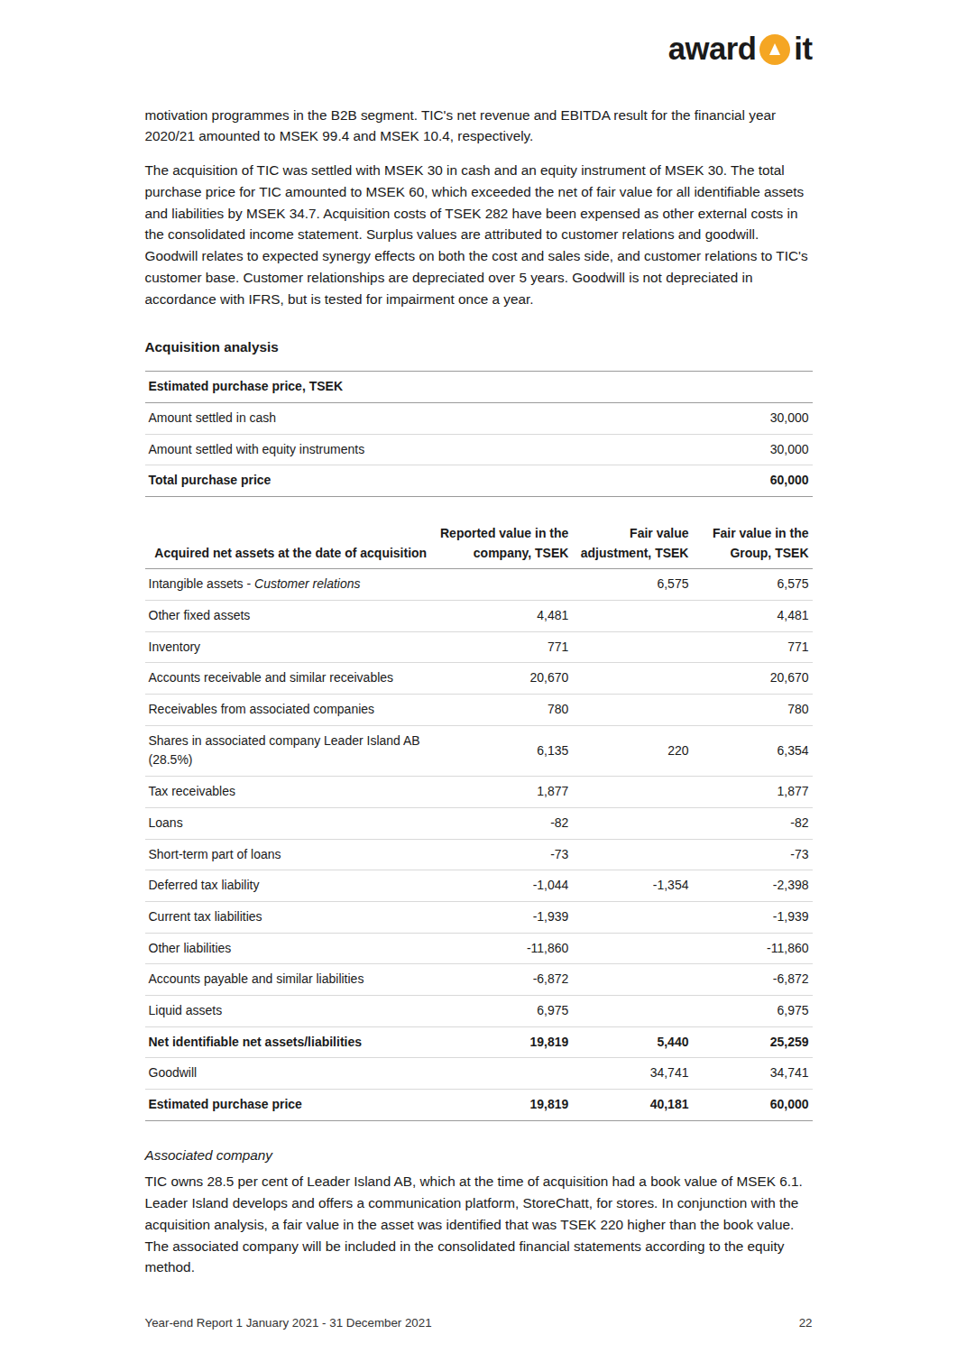award it
motivation programmes in the B2B segment. TIC's net revenue and EBITDA result for the financial year 2020/21 amounted to MSEK 99.4 and MSEK 10.4, respectively.
The acquisition of TIC was settled with MSEK 30 in cash and an equity instrument of MSEK 30. The total purchase price for TIC amounted to MSEK 60, which exceeded the net of fair value for all identifiable assets and liabilities by MSEK 34.7. Acquisition costs of TSEK 282 have been expensed as other external costs in the consolidated income statement. Surplus values are attributed to customer relations and goodwill. Goodwill relates to expected synergy effects on both the cost and sales side, and customer relations to TIC's customer base. Customer relationships are depreciated over 5 years. Goodwill is not depreciated in accordance with IFRS, but is tested for impairment once a year.
Acquisition analysis
| Estimated purchase price, TSEK | |
| --- | --- |
| Amount settled in cash | 30,000 |
| Amount settled with equity instruments | 30,000 |
| Total purchase price | 60,000 |
| | Reported value in the | Fair value | Fair value in the |
| --- | --- | --- | --- |
| Acquired net assets at the date of acquisition | company, TSEK | adjustment, TSEK | Group, TSEK |
| Intangible assets - Customer relations | | 6,575 | 6,575 |
| Other fixed assets | 4,481 | | 4,481 |
| Inventory | 771 | | 771 |
| Accounts receivable and similar receivables | 20,670 | | 20,670 |
| Receivables from associated companies | 780 | | 780 |
| Shares in associated company Leader Island AB (28.5%) | 6,135 | 220 | 6,354 |
| Tax receivables | 1,877 | | 1,877 |
| Loans | -82 | | -82 |
| Short-term part of loans | -73 | | -73 |
| Deferred tax liability | -1,044 | -1,354 | -2,398 |
| Current tax liabilities | -1,939 | | -1,939 |
| Other liabilities | -11,860 | | -11,860 |
| Accounts payable and similar liabilities | -6,872 | | -6,872 |
| Liquid assets | 6,975 | | 6,975 |
| Net identifiable net assets/liabilities | 19,819 | 5,440 | 25,259 |
| Goodwill | | 34,741 | 34,741 |
| Estimated purchase price | 19,819 | 40,181 | 60,000 |
Associated company
TIC owns 28.5 per cent of Leader Island AB, which at the time of acquisition had a book value of MSEK 6.1. Leader Island develops and offers a communication platform, StoreChatt, for stores. In conjunction with the acquisition analysis, a fair value in the asset was identified that was TSEK 220 higher than the book value. The associated company will be included in the consolidated financial statements according to the equity method.
Year-end Report 1 January 2021 - 31 December 2021 22